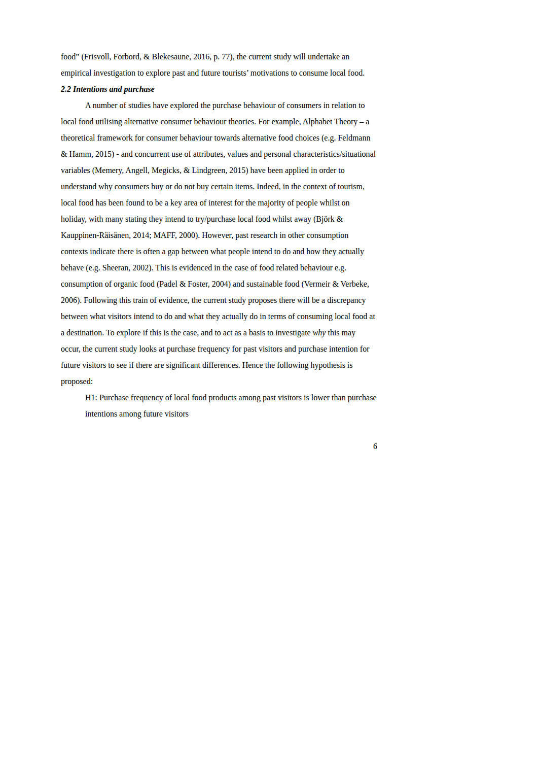food” (Frisvoll, Forbord, & Blekesaune, 2016, p. 77), the current study will undertake an empirical investigation to explore past and future tourists’ motivations to consume local food.
2.2 Intentions and purchase
A number of studies have explored the purchase behaviour of consumers in relation to local food utilising alternative consumer behaviour theories. For example, Alphabet Theory – a theoretical framework for consumer behaviour towards alternative food choices (e.g. Feldmann & Hamm, 2015) - and concurrent use of attributes, values and personal characteristics/situational variables (Memery, Angell, Megicks, & Lindgreen, 2015) have been applied in order to understand why consumers buy or do not buy certain items. Indeed, in the context of tourism, local food has been found to be a key area of interest for the majority of people whilst on holiday, with many stating they intend to try/purchase local food whilst away (Björk & Kauppinen-Räisänen, 2014; MAFF, 2000). However, past research in other consumption contexts indicate there is often a gap between what people intend to do and how they actually behave (e.g. Sheeran, 2002). This is evidenced in the case of food related behaviour e.g. consumption of organic food (Padel & Foster, 2004) and sustainable food (Vermeir & Verbeke, 2006). Following this train of evidence, the current study proposes there will be a discrepancy between what visitors intend to do and what they actually do in terms of consuming local food at a destination. To explore if this is the case, and to act as a basis to investigate why this may occur, the current study looks at purchase frequency for past visitors and purchase intention for future visitors to see if there are significant differences. Hence the following hypothesis is proposed:
H1: Purchase frequency of local food products among past visitors is lower than purchase intentions among future visitors
6